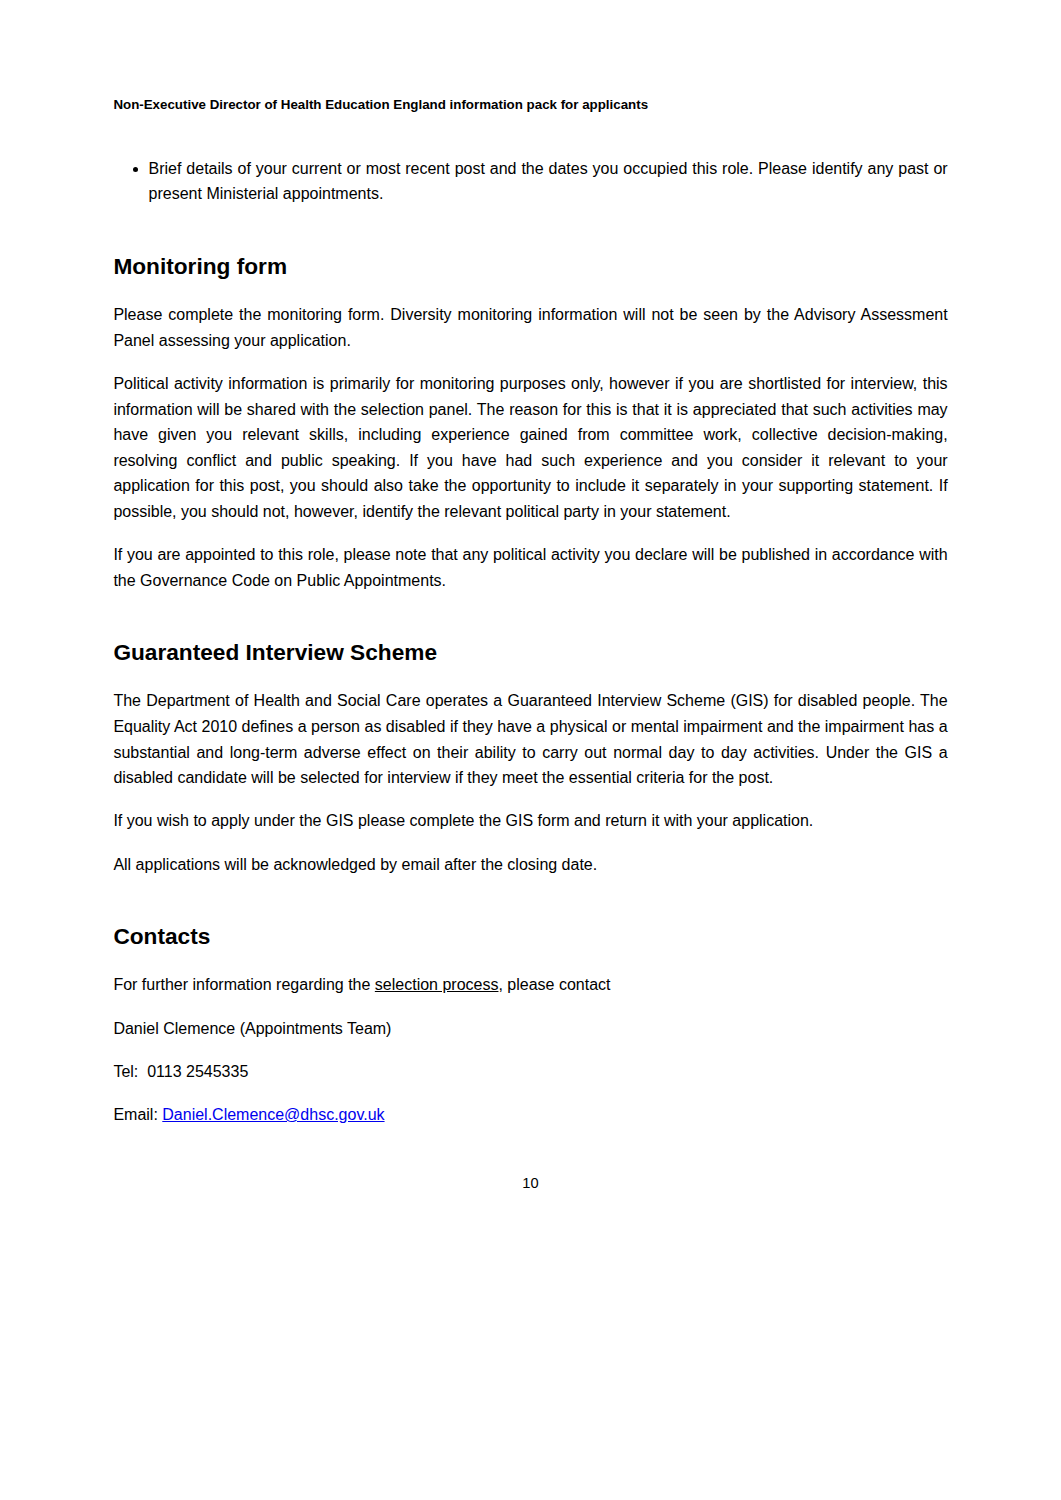Non-Executive Director of Health Education England information pack for applicants
Brief details of your current or most recent post and the dates you occupied this role. Please identify any past or present Ministerial appointments.
Monitoring form
Please complete the monitoring form. Diversity monitoring information will not be seen by the Advisory Assessment Panel assessing your application.
Political activity information is primarily for monitoring purposes only, however if you are shortlisted for interview, this information will be shared with the selection panel. The reason for this is that it is appreciated that such activities may have given you relevant skills, including experience gained from committee work, collective decision-making, resolving conflict and public speaking. If you have had such experience and you consider it relevant to your application for this post, you should also take the opportunity to include it separately in your supporting statement. If possible, you should not, however, identify the relevant political party in your statement.
If you are appointed to this role, please note that any political activity you declare will be published in accordance with the Governance Code on Public Appointments.
Guaranteed Interview Scheme
The Department of Health and Social Care operates a Guaranteed Interview Scheme (GIS) for disabled people. The Equality Act 2010 defines a person as disabled if they have a physical or mental impairment and the impairment has a substantial and long-term adverse effect on their ability to carry out normal day to day activities. Under the GIS a disabled candidate will be selected for interview if they meet the essential criteria for the post.
If you wish to apply under the GIS please complete the GIS form and return it with your application.
All applications will be acknowledged by email after the closing date.
Contacts
For further information regarding the selection process, please contact
Daniel Clemence (Appointments Team)
Tel: 0113 2545335
Email: Daniel.Clemence@dhsc.gov.uk
10